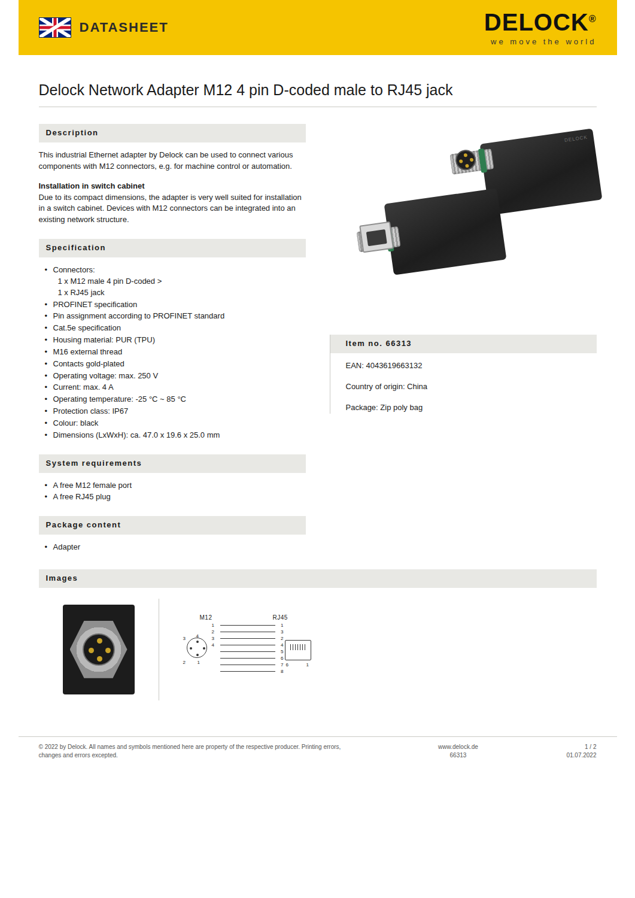DATASHEET
DELOCK®
we move the world
Delock Network Adapter M12 4 pin D-coded male to RJ45 jack
Description
This industrial Ethernet adapter by Delock can be used to connect various components with M12 connectors, e.g. for machine control or automation.
Installation in switch cabinet
Due to its compact dimensions, the adapter is very well suited for installation in a switch cabinet. Devices with M12 connectors can be integrated into an existing network structure.
Specification
Connectors: 1 x M12 male 4 pin D-coded > 1 x RJ45 jack
PROFINET specification
Pin assignment according to PROFINET standard
Cat.5e specification
Housing material: PUR (TPU)
M16 external thread
Contacts gold-plated
Operating voltage: max. 250 V
Current: max. 4 A
Operating temperature: -25 °C ~ 85 °C
Protection class: IP67
Colour: black
Dimensions (LxWxH): ca. 47.0 x 19.6 x 25.0 mm
System requirements
A free M12 female port
A free RJ45 plug
Package content
Adapter
DELOCK
Item no. 66313
EAN: 4043619663132
Country of origin: China
Package: Zip poly bag
Images
M12 RJ45
3 4 2 1
1 1
2 3
3 2
4 4
5
6
7
8
6 1
© 2022 by Delock. All names and symbols mentioned here are property of the respective producer. Printing errors, changes and errors excepted.
www.delock.de
66313
1 / 2
01.07.2022